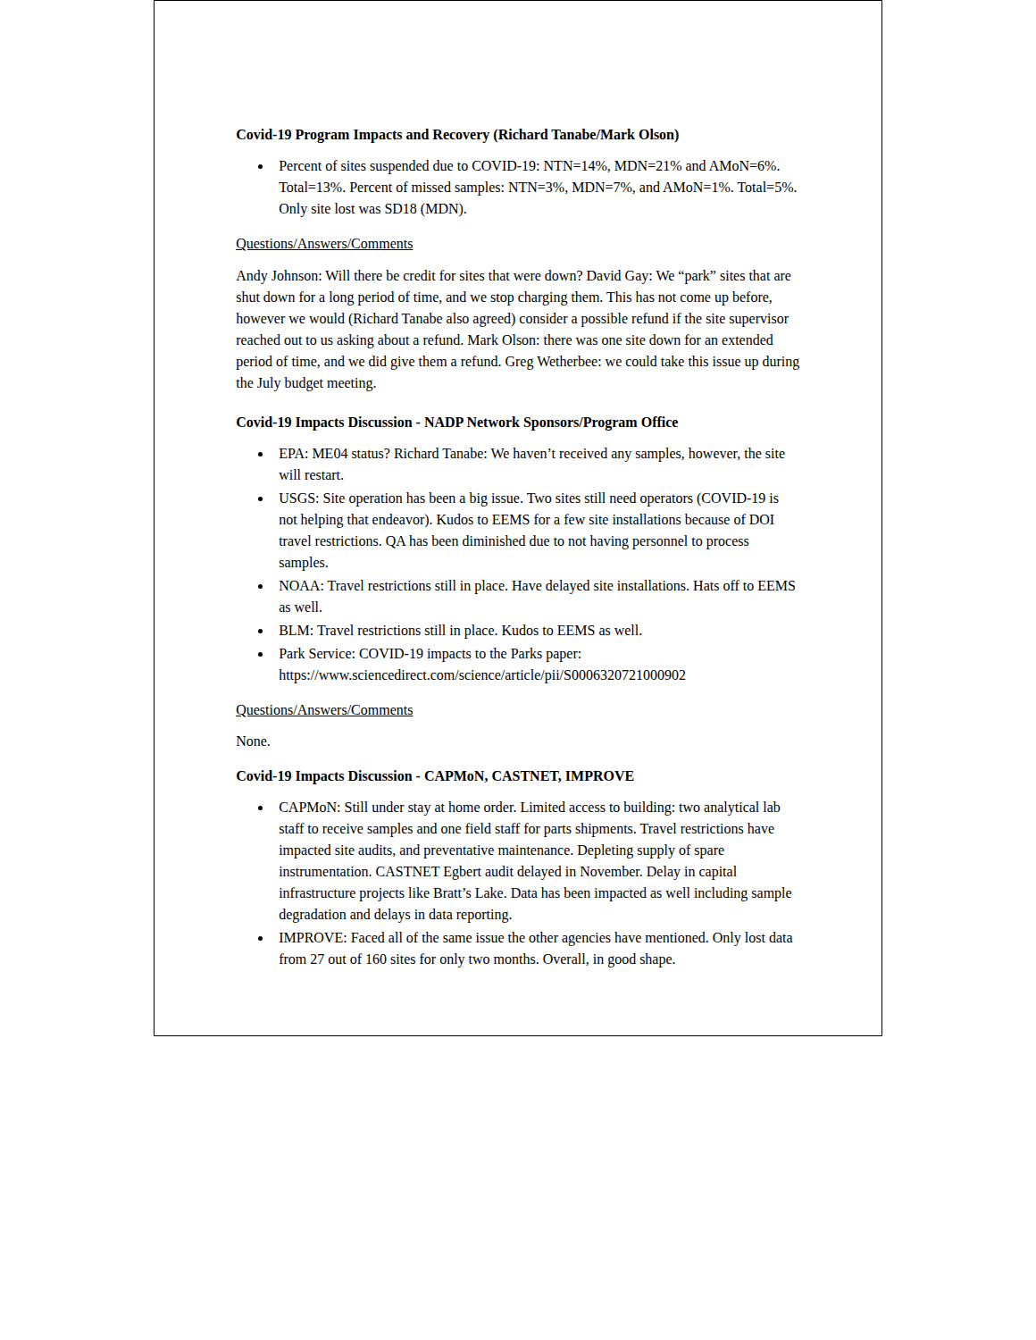Covid-19 Program Impacts and Recovery (Richard Tanabe/Mark Olson)
Percent of sites suspended due to COVID-19: NTN=14%, MDN=21% and AMoN=6%. Total=13%. Percent of missed samples: NTN=3%, MDN=7%, and AMoN=1%. Total=5%. Only site lost was SD18 (MDN).
Questions/Answers/Comments
Andy Johnson: Will there be credit for sites that were down? David Gay: We “park” sites that are shut down for a long period of time, and we stop charging them. This has not come up before, however we would (Richard Tanabe also agreed) consider a possible refund if the site supervisor reached out to us asking about a refund. Mark Olson: there was one site down for an extended period of time, and we did give them a refund. Greg Wetherbee: we could take this issue up during the July budget meeting.
Covid-19 Impacts Discussion - NADP Network Sponsors/Program Office
EPA: ME04 status? Richard Tanabe: We haven’t received any samples, however, the site will restart.
USGS: Site operation has been a big issue. Two sites still need operators (COVID-19 is not helping that endeavor). Kudos to EEMS for a few site installations because of DOI travel restrictions. QA has been diminished due to not having personnel to process samples.
NOAA: Travel restrictions still in place. Have delayed site installations. Hats off to EEMS as well.
BLM: Travel restrictions still in place. Kudos to EEMS as well.
Park Service: COVID-19 impacts to the Parks paper: https://www.sciencedirect.com/science/article/pii/S0006320721000902
Questions/Answers/Comments
None.
Covid-19 Impacts Discussion - CAPMoN, CASTNET, IMPROVE
CAPMoN: Still under stay at home order. Limited access to building: two analytical lab staff to receive samples and one field staff for parts shipments. Travel restrictions have impacted site audits, and preventative maintenance. Depleting supply of spare instrumentation. CASTNET Egbert audit delayed in November. Delay in capital infrastructure projects like Bratt’s Lake. Data has been impacted as well including sample degradation and delays in data reporting.
IMPROVE: Faced all of the same issue the other agencies have mentioned. Only lost data from 27 out of 160 sites for only two months. Overall, in good shape.